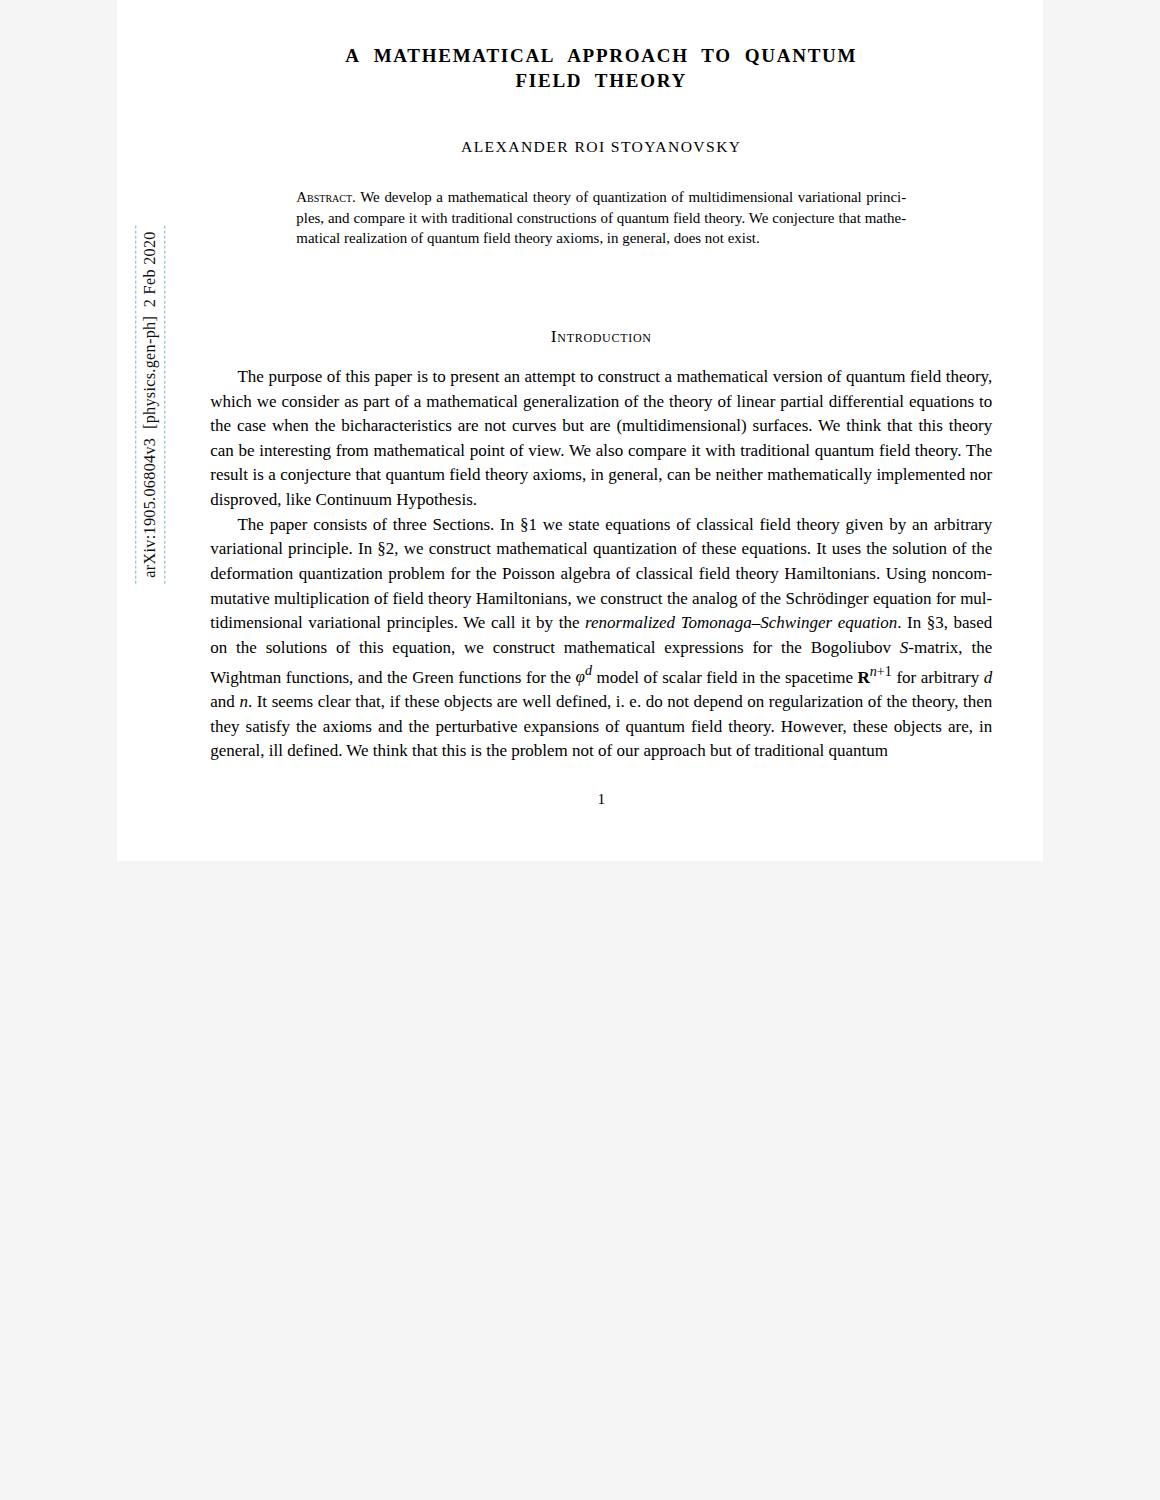arXiv:1905.06804v3 [physics.gen-ph] 2 Feb 2020
A Mathematical Approach to Quantum
Field Theory
Alexander Roi Stoyanovsky
Abstract. We develop a mathematical theory of quantization of multidimensional variational principles, and compare it with traditional constructions of quantum field theory. We conjecture that mathematical realization of quantum field theory axioms, in general, does not exist.
Introduction
The purpose of this paper is to present an attempt to construct a mathematical version of quantum field theory, which we consider as part of a mathematical generalization of the theory of linear partial differential equations to the case when the bicharacteristics are not curves but are (multidimensional) surfaces. We think that this theory can be interesting from mathematical point of view. We also compare it with traditional quantum field theory. The result is a conjecture that quantum field theory axioms, in general, can be neither mathematically implemented nor disproved, like Continuum Hypothesis.
The paper consists of three Sections. In §1 we state equations of classical field theory given by an arbitrary variational principle. In §2, we construct mathematical quantization of these equations. It uses the solution of the deformation quantization problem for the Poisson algebra of classical field theory Hamiltonians. Using noncommutative multiplication of field theory Hamiltonians, we construct the analog of the Schrödinger equation for multidimensional variational principles. We call it by the renormalized Tomonaga–Schwinger equation. In §3, based on the solutions of this equation, we construct mathematical expressions for the Bogoliubov S-matrix, the Wightman functions, and the Green functions for the φd model of scalar field in the spacetime Rn+1 for arbitrary d and n. It seems clear that, if these objects are well defined, i. e. do not depend on regularization of the theory, then they satisfy the axioms and the perturbative expansions of quantum field theory. However, these objects are, in general, ill defined. We think that this is the problem not of our approach but of traditional quantum
1